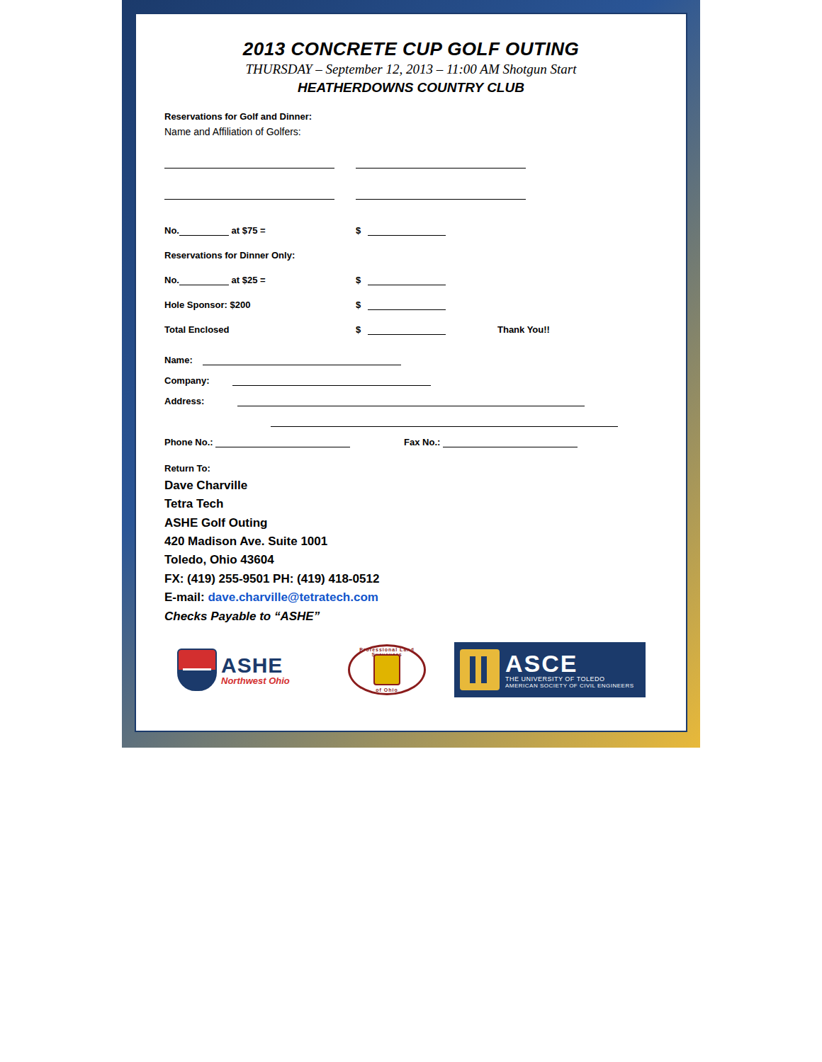2013 CONCRETE CUP GOLF OUTING
THURSDAY – September 12, 2013 – 11:00 AM Shotgun Start
HEATHERDOWNS COUNTRY CLUB
Reservations for Golf and Dinner:
Name and Affiliation of Golfers:
| No. at $75 = | $ | |
| Reservations for Dinner Only: |
| No. at $25 = | $ | |
| Hole Sponsor: $200 | $ | |
| Total Enclosed | $ | Thank You!! |
Name:
Company:
Address:
Phone No.: Fax No.:
Return To:
Dave Charville
Tetra Tech
ASHE Golf Outing
420 Madison Ave. Suite 1001
Toledo, Ohio 43604
FX: (419) 255-9501 PH: (419) 418-0512
E-mail: dave.charville@tetratech.com
Checks Payable to “ASHE”
ASHE
Northwest Ohio
Professional Land Surveyors
of Ohio
ASCE
THE UNIVERSITY OF TOLEDO
AMERICAN SOCIETY OF CIVIL ENGINEERS